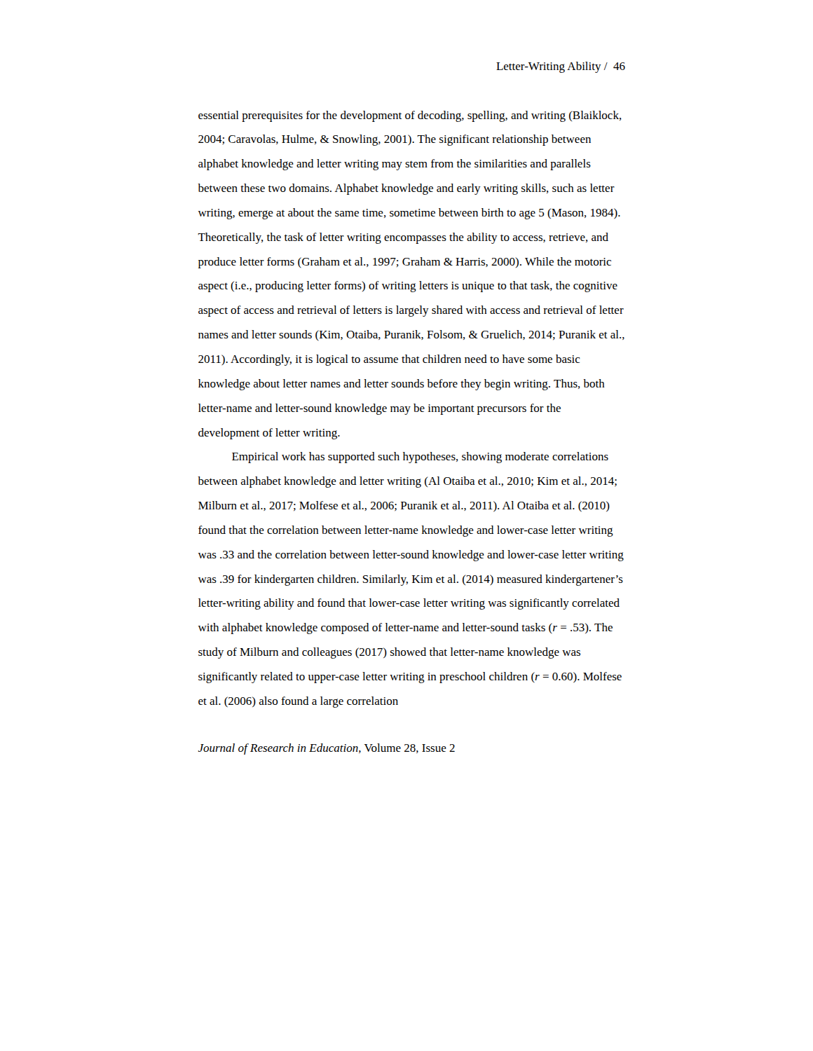Letter-Writing Ability / 46
essential prerequisites for the development of decoding, spelling, and writing (Blaiklock, 2004; Caravolas, Hulme, & Snowling, 2001). The significant relationship between alphabet knowledge and letter writing may stem from the similarities and parallels between these two domains. Alphabet knowledge and early writing skills, such as letter writing, emerge at about the same time, sometime between birth to age 5 (Mason, 1984). Theoretically, the task of letter writing encompasses the ability to access, retrieve, and produce letter forms (Graham et al., 1997; Graham & Harris, 2000). While the motoric aspect (i.e., producing letter forms) of writing letters is unique to that task, the cognitive aspect of access and retrieval of letters is largely shared with access and retrieval of letter names and letter sounds (Kim, Otaiba, Puranik, Folsom, & Gruelich, 2014; Puranik et al., 2011). Accordingly, it is logical to assume that children need to have some basic knowledge about letter names and letter sounds before they begin writing. Thus, both letter-name and letter-sound knowledge may be important precursors for the development of letter writing.
Empirical work has supported such hypotheses, showing moderate correlations between alphabet knowledge and letter writing (Al Otaiba et al., 2010; Kim et al., 2014; Milburn et al., 2017; Molfese et al., 2006; Puranik et al., 2011). Al Otaiba et al. (2010) found that the correlation between letter-name knowledge and lower-case letter writing was .33 and the correlation between letter-sound knowledge and lower-case letter writing was .39 for kindergarten children. Similarly, Kim et al. (2014) measured kindergartener’s letter-writing ability and found that lower-case letter writing was significantly correlated with alphabet knowledge composed of letter-name and letter-sound tasks (r = .53). The study of Milburn and colleagues (2017) showed that letter-name knowledge was significantly related to upper-case letter writing in preschool children (r = 0.60). Molfese et al. (2006) also found a large correlation
Journal of Research in Education, Volume 28, Issue 2